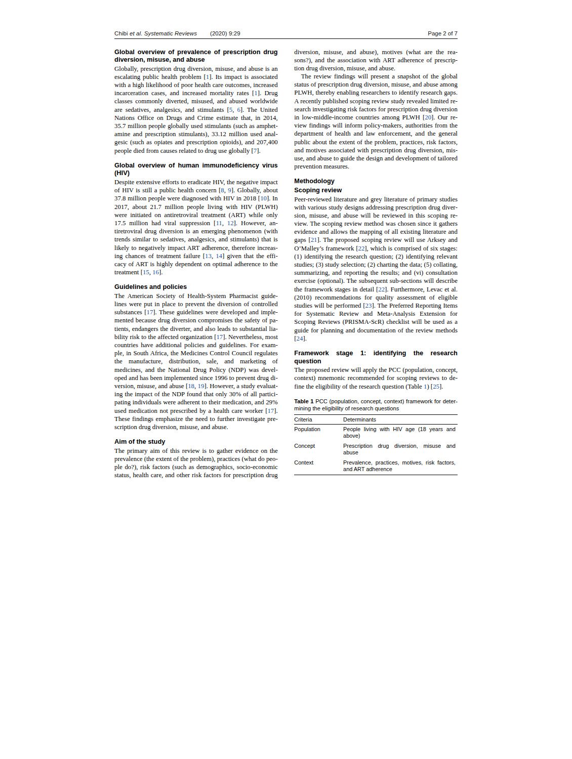Chibi et al. Systematic Reviews(2020) 9:29
Page 2 of 7
Global overview of prevalence of prescription drug diversion, misuse, and abuse
Globally, prescription drug diversion, misuse, and abuse is an escalating public health problem [1]. Its impact is associated with a high likelihood of poor health care outcomes, increased incarceration cases, and increased mortality rates [1]. Drug classes commonly diverted, misused, and abused worldwide are sedatives, analgesics, and stimulants [5, 6]. The United Nations Office on Drugs and Crime estimate that, in 2014, 35.7 million people globally used stimulants (such as amphetamine and prescription stimulants), 33.12 million used analgesic (such as opiates and prescription opioids), and 207,400 people died from causes related to drug use globally [7].
Global overview of human immunodeficiency virus (HIV)
Despite extensive efforts to eradicate HIV, the negative impact of HIV is still a public health concern [8, 9]. Globally, about 37.8 million people were diagnosed with HIV in 2018 [10]. In 2017, about 21.7 million people living with HIV (PLWH) were initiated on antiretroviral treatment (ART) while only 17.5 million had viral suppression [11, 12]. However, antiretroviral drug diversion is an emerging phenomenon (with trends similar to sedatives, analgesics, and stimulants) that is likely to negatively impact ART adherence, therefore increasing chances of treatment failure [13, 14] given that the efficacy of ART is highly dependent on optimal adherence to the treatment [15, 16].
Guidelines and policies
The American Society of Health-System Pharmacist guidelines were put in place to prevent the diversion of controlled substances [17]. These guidelines were developed and implemented because drug diversion compromises the safety of patients, endangers the diverter, and also leads to substantial liability risk to the affected organization [17]. Nevertheless, most countries have additional policies and guidelines. For example, in South Africa, the Medicines Control Council regulates the manufacture, distribution, sale, and marketing of medicines, and the National Drug Policy (NDP) was developed and has been implemented since 1996 to prevent drug diversion, misuse, and abuse [18, 19]. However, a study evaluating the impact of the NDP found that only 30% of all participating individuals were adherent to their medication, and 29% used medication not prescribed by a health care worker [17]. These findings emphasize the need to further investigate prescription drug diversion, misuse, and abuse.
Aim of the study
The primary aim of this review is to gather evidence on the prevalence (the extent of the problem), practices (what do people do?), risk factors (such as demographics, socio-economic status, health care, and other risk factors for prescription drug diversion, misuse, and abuse), motives (what are the reasons?), and the association with ART adherence of prescription drug diversion, misuse, and abuse.
The review findings will present a snapshot of the global status of prescription drug diversion, misuse, and abuse among PLWH, thereby enabling researchers to identify research gaps. A recently published scoping review study revealed limited research investigating risk factors for prescription drug diversion in low-middle-income countries among PLWH [20]. Our review findings will inform policy-makers, authorities from the department of health and law enforcement, and the general public about the extent of the problem, practices, risk factors, and motives associated with prescription drug diversion, misuse, and abuse to guide the design and development of tailored prevention measures.
Methodology
Scoping review
Peer-reviewed literature and grey literature of primary studies with various study designs addressing prescription drug diversion, misuse, and abuse will be reviewed in this scoping review. The scoping review method was chosen since it gathers evidence and allows the mapping of all existing literature and gaps [21]. The proposed scoping review will use Arksey and O’Malley’s framework [22], which is comprised of six stages: (1) identifying the research question; (2) identifying relevant studies; (3) study selection; (2) charting the data; (5) collating, summarizing, and reporting the results; and (vi) consultation exercise (optional). The subsequent sub-sections will describe the framework stages in detail [22]. Furthermore, Levac et al. (2010) recommendations for quality assessment of eligible studies will be performed [23]. The Preferred Reporting Items for Systematic Review and Meta-Analysis Extension for Scoping Reviews (PRISMA-ScR) checklist will be used as a guide for planning and documentation of the review methods [24].
Framework stage 1: identifying the research question
The proposed review will apply the PCC (population, concept, context) mnemonic recommended for scoping reviews to define the eligibility of the research question (Table 1) [25].
Table 1 PCC (population, concept, context) framework for determining the eligibility of research questions
| Criteria | Determinants |
| --- | --- |
| Population | People living with HIV age (18 years and above) |
| Concept | Prescription drug diversion, misuse and abuse |
| Context | Prevalence, practices, motives, risk factors, and ART adherence |